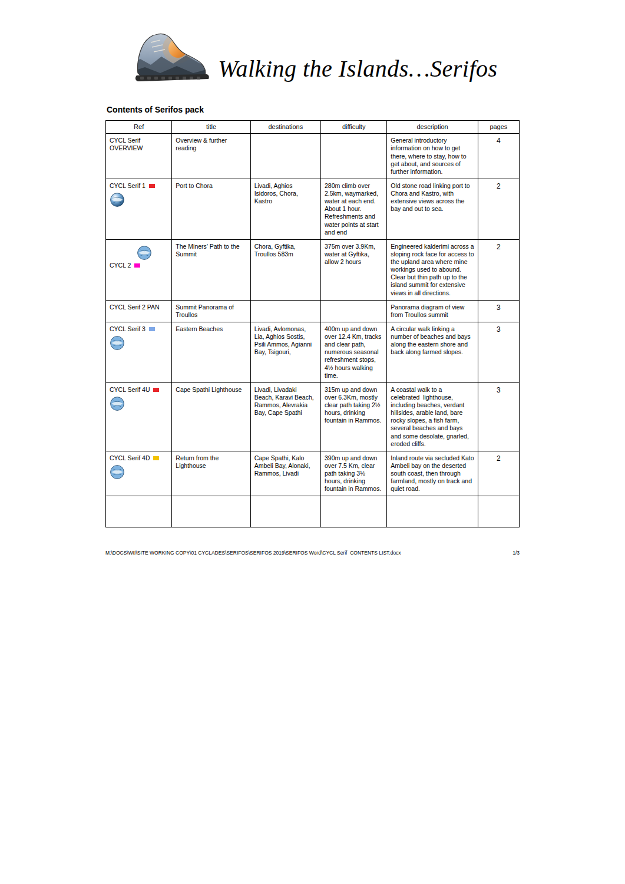Walking the Islands…Serifos
Contents of Serifos pack
| Ref | title | destinations | difficulty | description | pages |
| --- | --- | --- | --- | --- | --- |
| CYCL Serif OVERVIEW | Overview & further reading | | | General introductory information on how to get there, where to stay, how to get about, and sources of further information. | 4 |
| CYCL Serif 1 | Port to Chora | Livadi, Aghios Isidoros, Chora, Kastro | 280m climb over 2.5km, waymarked, water at each end. About 1 hour. Refreshments and water points at start and end | Old stone road linking port to Chora and Kastro, with extensive views across the bay and out to sea. | 2 |
| CYCL 2 | The Miners’ Path to the Summit | Chora, Gyftika, Troullos 583m | 375m over 3.9Km, water at Gyftika, allow 2 hours | Engineered kalderimi across a sloping rock face for access to the upland area where mine workings used to abound. Clear but thin path up to the island summit for extensive views in all directions. | 2 |
| CYCL Serif 2 PAN | Summit Panorama of Troullos | | | Panorama diagram of view from Troullos summit | 3 |
| CYCL Serif 3 | Eastern Beaches | Livadi, Avlomonas, Lia, Aghios Sostis, Psili Ammos, Agianni Bay, Tsigouri, | 400m up and down over 12.4 Km, tracks and clear path, numerous seasonal refreshment stops, 4½ hours walking time. | A circular walk linking a number of beaches and bays along the eastern shore and back along farmed slopes. | 3 |
| CYCL Serif 4U | Cape Spathi Lighthouse | Livadi, Livadaki Beach, Karavi Beach, Rammos, Alevrakia Bay, Cape Spathi | 315m up and down over 6.3Km, mostly clear path taking 2½ hours, drinking fountain in Rammos. | A coastal walk to a celebrated lighthouse, including beaches, verdant hillsides, arable land, bare rocky slopes, a fish farm, several beaches and bays and some desolate, gnarled, eroded cliffs. | 3 |
| CYCL Serif 4D | Return from the Lighthouse | Cape Spathi, Kalo Ambeli Bay, Alonaki, Rammos, Livadi | 390m up and down over 7.5 Km, clear path taking 3½ hours, drinking fountain in Rammos. | Inland route via secluded Kato Ambeli bay on the deserted south coast, then through farmland, mostly on track and quiet road. | 2 |
M:\DOCS\WtI\SITE WORKING COPY\01 CYCLADES\SERIFOS\SERIFOS 2019\SERIFOS Word\CYCL Serif CONTENTS LIST.docx 1/3